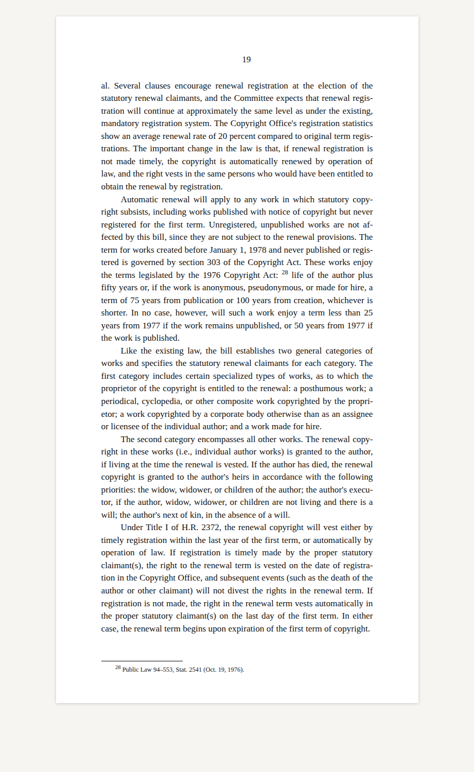19
al. Several clauses encourage renewal registration at the election of the statutory renewal claimants, and the Committee expects that renewal registration will continue at approximately the same level as under the existing, mandatory registration system. The Copyright Office's registration statistics show an average renewal rate of 20 percent compared to original term registrations. The important change in the law is that, if renewal registration is not made timely, the copyright is automatically renewed by operation of law, and the right vests in the same persons who would have been entitled to obtain the renewal by registration.
Automatic renewal will apply to any work in which statutory copyright subsists, including works published with notice of copyright but never registered for the first term. Unregistered, unpublished works are not affected by this bill, since they are not subject to the renewal provisions. The term for works created before January 1, 1978 and never published or registered is governed by section 303 of the Copyright Act. These works enjoy the terms legislated by the 1976 Copyright Act: 28 life of the author plus fifty years or, if the work is anonymous, pseudonymous, or made for hire, a term of 75 years from publication or 100 years from creation, whichever is shorter. In no case, however, will such a work enjoy a term less than 25 years from 1977 if the work remains unpublished, or 50 years from 1977 if the work is published.
Like the existing law, the bill establishes two general categories of works and specifies the statutory renewal claimants for each category. The first category includes certain specialized types of works, as to which the proprietor of the copyright is entitled to the renewal: a posthumous work; a periodical, cyclopedia, or other composite work copyrighted by the proprietor; a work copyrighted by a corporate body otherwise than as an assignee or licensee of the individual author; and a work made for hire.
The second category encompasses all other works. The renewal copyright in these works (i.e., individual author works) is granted to the author, if living at the time the renewal is vested. If the author has died, the renewal copyright is granted to the author's heirs in accordance with the following priorities: the widow, widower, or children of the author; the author's executor, if the author, widow, widower, or children are not living and there is a will; the author's next of kin, in the absence of a will.
Under Title I of H.R. 2372, the renewal copyright will vest either by timely registration within the last year of the first term, or automatically by operation of law. If registration is timely made by the proper statutory claimant(s), the right to the renewal term is vested on the date of registration in the Copyright Office, and subsequent events (such as the death of the author or other claimant) will not divest the rights in the renewal term. If registration is not made, the right in the renewal term vests automatically in the proper statutory claimant(s) on the last day of the first term. In either case, the renewal term begins upon expiration of the first term of copyright.
28 Public Law 94–553, Stat. 2541 (Oct. 19, 1976).